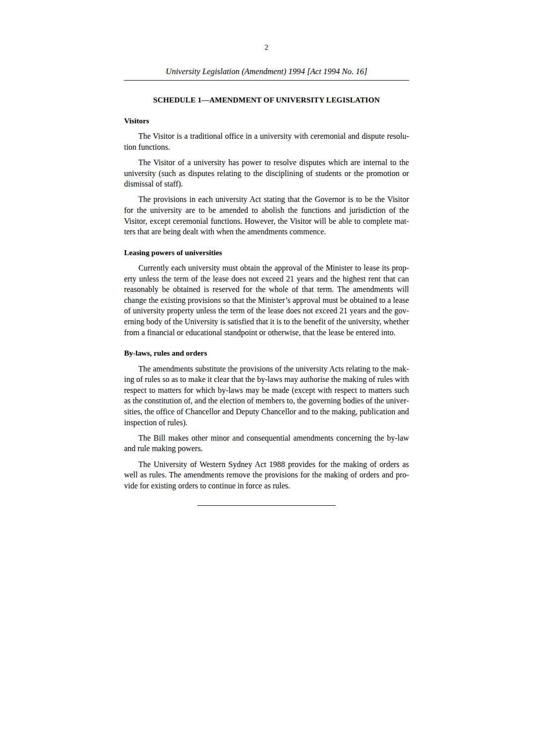2
University Legislation (Amendment) 1994 [Act 1994 No. 16]
SCHEDULE 1—AMENDMENT OF UNIVERSITY LEGISLATION
Visitors
The Visitor is a traditional office in a university with ceremonial and dispute resolution functions.
The Visitor of a university has power to resolve disputes which are internal to the university (such as disputes relating to the disciplining of students or the promotion or dismissal of staff).
The provisions in each university Act stating that the Governor is to be the Visitor for the university are to be amended to abolish the functions and jurisdiction of the Visitor, except ceremonial functions. However, the Visitor will be able to complete matters that are being dealt with when the amendments commence.
Leasing powers of universities
Currently each university must obtain the approval of the Minister to lease its property unless the term of the lease does not exceed 21 years and the highest rent that can reasonably be obtained is reserved for the whole of that term. The amendments will change the existing provisions so that the Minister’s approval must be obtained to a lease of university property unless the term of the lease does not exceed 21 years and the governing body of the University is satisfied that it is to the benefit of the university, whether from a financial or educational standpoint or otherwise, that the lease be entered into.
By-laws, rules and orders
The amendments substitute the provisions of the university Acts relating to the making of rules so as to make it clear that the by-laws may authorise the making of rules with respect to matters for which by-laws may be made (except with respect to matters such as the constitution of, and the election of members to, the governing bodies of the universities, the office of Chancellor and Deputy Chancellor and to the making, publication and inspection of rules).
The Bill makes other minor and consequential amendments concerning the by-law and rule making powers.
The University of Western Sydney Act 1988 provides for the making of orders as well as rules. The amendments remove the provisions for the making of orders and provide for existing orders to continue in force as rules.